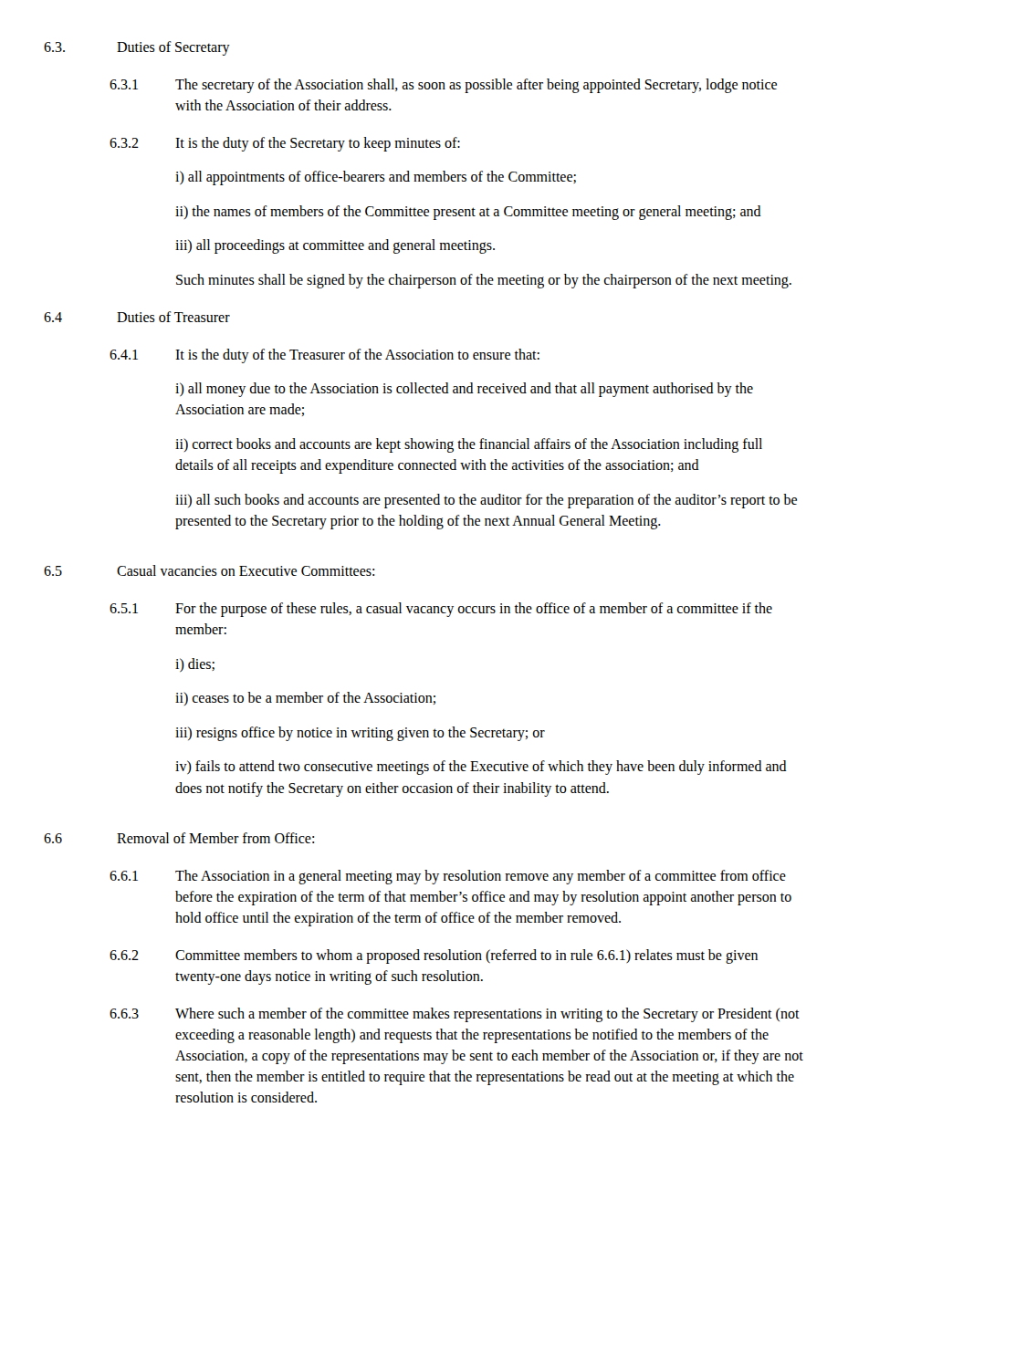6.3.
Duties of Secretary
6.3.1
The secretary of the Association shall, as soon as possible after being appointed Secretary, lodge notice with the Association of their address.
6.3.2
It is the duty of the Secretary to keep minutes of:
i) all appointments of office-bearers and members of the Committee;
ii) the names of members of the Committee present at a Committee meeting or general meeting; and
iii) all proceedings at committee and general meetings.
Such minutes shall be signed by the chairperson of the meeting or by the chairperson of the next meeting.
6.4
Duties of Treasurer
6.4.1
It is the duty of the Treasurer of the Association to ensure that:
i) all money due to the Association is collected and received and that all payment authorised by the Association are made;
ii) correct books and accounts are kept showing the financial affairs of the Association including full details of all receipts and expenditure connected with the activities of the association; and
iii) all such books and accounts are presented to the auditor for the preparation of the auditor’s report to be presented to the Secretary prior to the holding of the next Annual General Meeting.
6.5
Casual vacancies on Executive Committees:
6.5.1
For the purpose of these rules, a casual vacancy occurs in the office of a member of a committee if the member:
i) dies;
ii) ceases to be a member of the Association;
iii) resigns office by notice in writing given to the Secretary; or
iv) fails to attend two consecutive meetings of the Executive of which they have been duly informed and does not notify the Secretary on either occasion of their inability to attend.
6.6
Removal of Member from Office:
6.6.1
The Association in a general meeting may by resolution remove any member of a committee from office before the expiration of the term of that member’s office and may by resolution appoint another person to hold office until the expiration of the term of office of the member removed.
6.6.2
Committee members to whom a proposed resolution (referred to in rule 6.6.1) relates must be given twenty-one days notice in writing of such resolution.
6.6.3
Where such a member of the committee makes representations in writing to the Secretary or President (not exceeding a reasonable length) and requests that the representations be notified to the members of the Association, a copy of the representations may be sent to each member of the Association or, if they are not sent, then the member is entitled to require that the representations be read out at the meeting at which the resolution is considered.